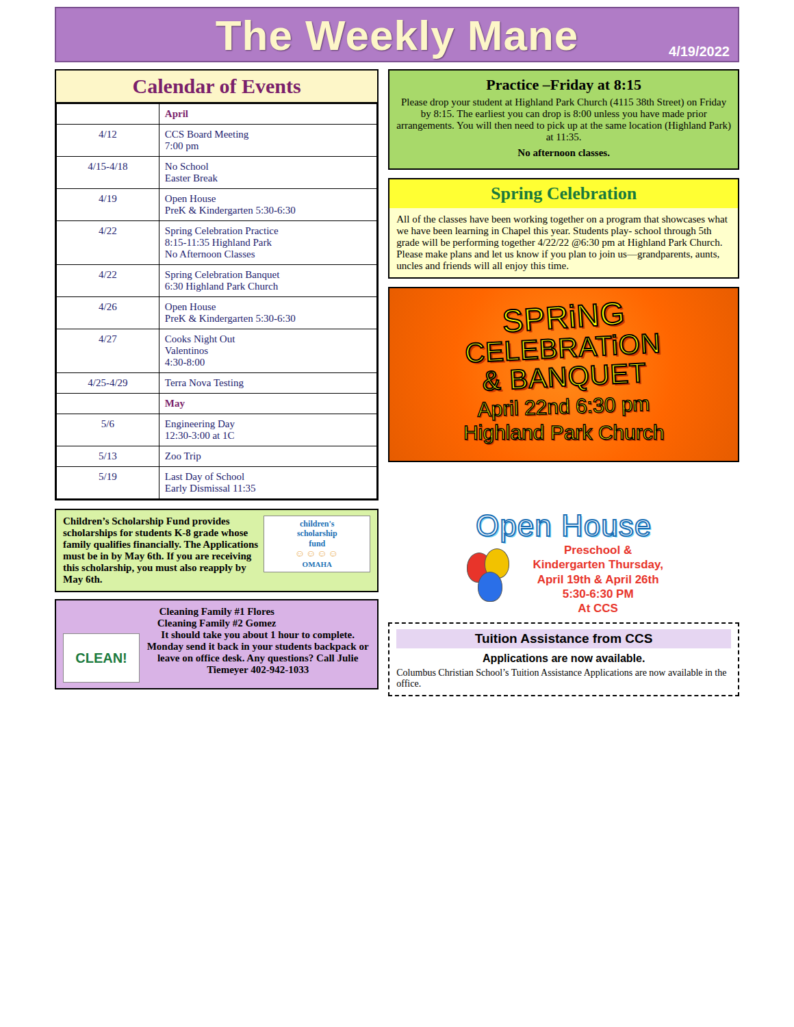The Weekly Mane
4/19/2022
Calendar of Events
| | April |
| 4/12 | CCS Board Meeting 7:00 pm |
| 4/15-4/18 | No School Easter Break |
| 4/19 | Open House PreK & Kindergarten 5:30-6:30 |
| 4/22 | Spring Celebration Practice 8:15-11:35 Highland Park No Afternoon Classes |
| 4/22 | Spring Celebration Banquet 6:30 Highland Park Church |
| 4/26 | Open House PreK & Kindergarten 5:30-6:30 |
| 4/27 | Cooks Night Out Valentinos 4:30-8:00 |
| 4/25-4/29 | Terra Nova Testing |
| | May |
| 5/6 | Engineering Day 12:30-3:00 at 1C |
| 5/13 | Zoo Trip |
| 5/19 | Last Day of School Early Dismissal 11:35 |
Practice –Friday at 8:15
Please drop your student at Highland Park Church (4115 38th Street) on Friday by 8:15. The earliest you can drop is 8:00 unless you have made prior arrangements. You will then need to pick up at the same location (Highland Park) at 11:35.
No afternoon classes.
Spring Celebration
All of the classes have been working together on a program that showcases what we have been learning in Chapel this year. Students play- school through 5th grade will be performing together 4/22/22 @6:30 pm at Highland Park Church. Please make plans and let us know if you plan to join us—grandparents, aunts, uncles and friends will all enjoy this time.
SPRiNG
CELEBRATiON
& BANQUET
April 22nd 6:30 pm
Highland Park Church
children's
scholarship
fund
☺☺☺☺
OMAHA
Children’s Scholarship Fund provides scholarships for students K-8 grade whose family qualifies financially. The Applications must be in by May 6th. If you are receiving this scholarship, you must also reapply by May 6th.
Cleaning Family #1 Flores
Cleaning Family #2 Gomez
CLEAN!
It should take you about 1 hour to complete. Monday send it back in your students backpack or leave on office desk. Any questions? Call Julie Tiemeyer 402-942-1033
Open House
Preschool &
Kindergarten Thursday,
April 19th & April 26th
5:30-6:30 PM
At CCS
Tuition Assistance from CCS
Applications are now available.
Columbus Christian School’s Tuition Assistance Applications are now available in the office.